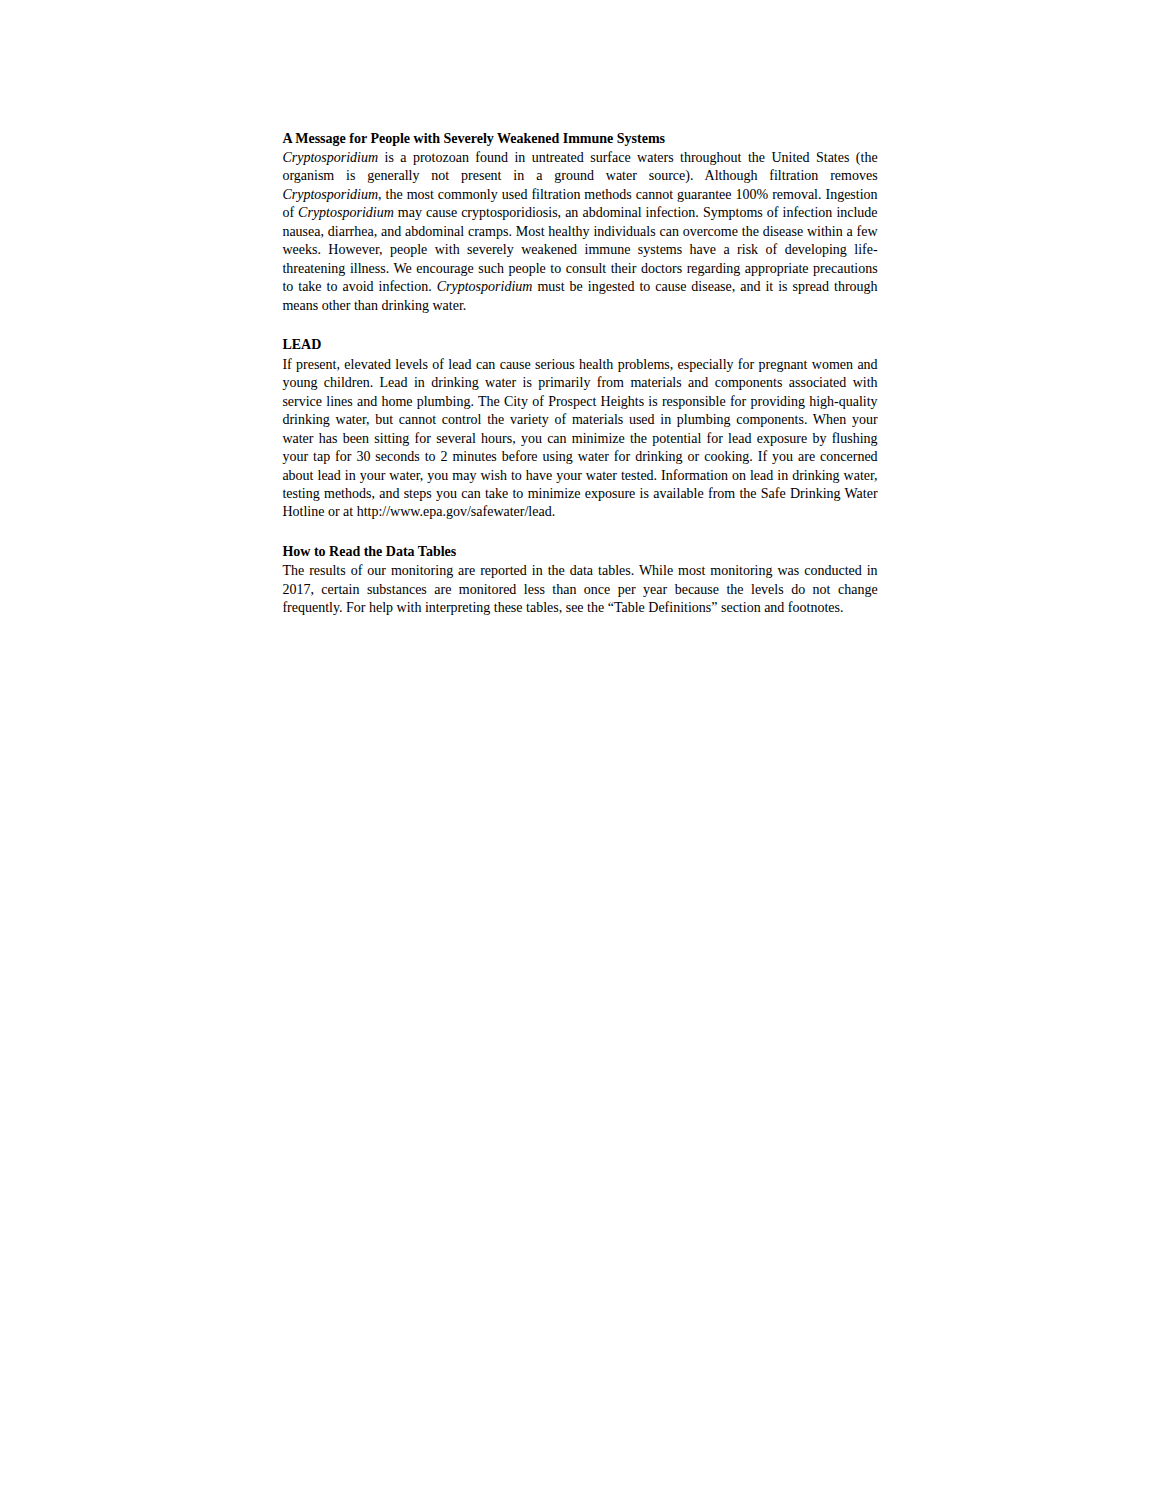A Message for People with Severely Weakened Immune Systems
Cryptosporidium is a protozoan found in untreated surface waters throughout the United States (the organism is generally not present in a ground water source). Although filtration removes Cryptosporidium, the most commonly used filtration methods cannot guarantee 100% removal. Ingestion of Cryptosporidium may cause cryptosporidiosis, an abdominal infection. Symptoms of infection include nausea, diarrhea, and abdominal cramps. Most healthy individuals can overcome the disease within a few weeks. However, people with severely weakened immune systems have a risk of developing life-threatening illness. We encourage such people to consult their doctors regarding appropriate precautions to take to avoid infection. Cryptosporidium must be ingested to cause disease, and it is spread through means other than drinking water.
LEAD
If present, elevated levels of lead can cause serious health problems, especially for pregnant women and young children. Lead in drinking water is primarily from materials and components associated with service lines and home plumbing. The City of Prospect Heights is responsible for providing high-quality drinking water, but cannot control the variety of materials used in plumbing components. When your water has been sitting for several hours, you can minimize the potential for lead exposure by flushing your tap for 30 seconds to 2 minutes before using water for drinking or cooking. If you are concerned about lead in your water, you may wish to have your water tested. Information on lead in drinking water, testing methods, and steps you can take to minimize exposure is available from the Safe Drinking Water Hotline or at http://www.epa.gov/safewater/lead.
How to Read the Data Tables
The results of our monitoring are reported in the data tables. While most monitoring was conducted in 2017, certain substances are monitored less than once per year because the levels do not change frequently. For help with interpreting these tables, see the “Table Definitions” section and footnotes.